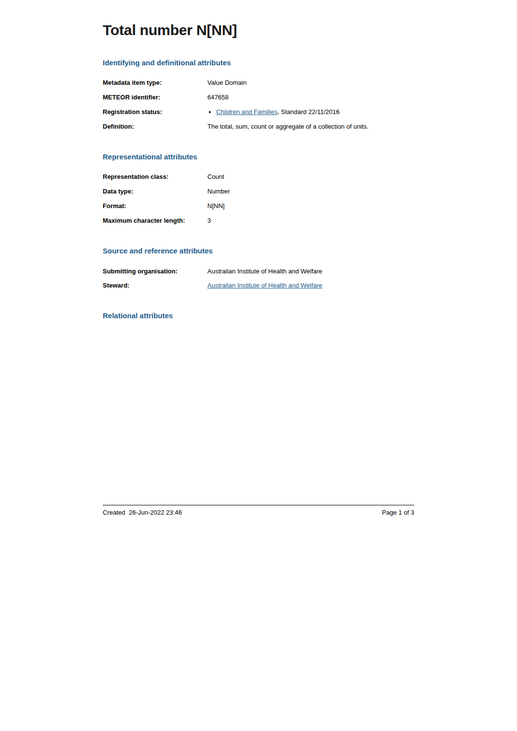Total number N[NN]
Identifying and definitional attributes
| Metadata item type: | Value Domain |
| METEOR identifier: | 647658 |
| Registration status: | Children and Families , Standard 22/11/2016 |
| Definition: | The total, sum, count or aggregate of a collection of units. |
Representational attributes
| Representation class: | Count |
| Data type: | Number |
| Format: | N[NN] |
| Maximum character length: | 3 |
Source and reference attributes
| Submitting organisation: | Australian Institute of Health and Welfare |
| Steward: | Australian Institute of Health and Welfare |
Relational attributes
Created 26-Jun-2022 23:46 Page 1 of 3